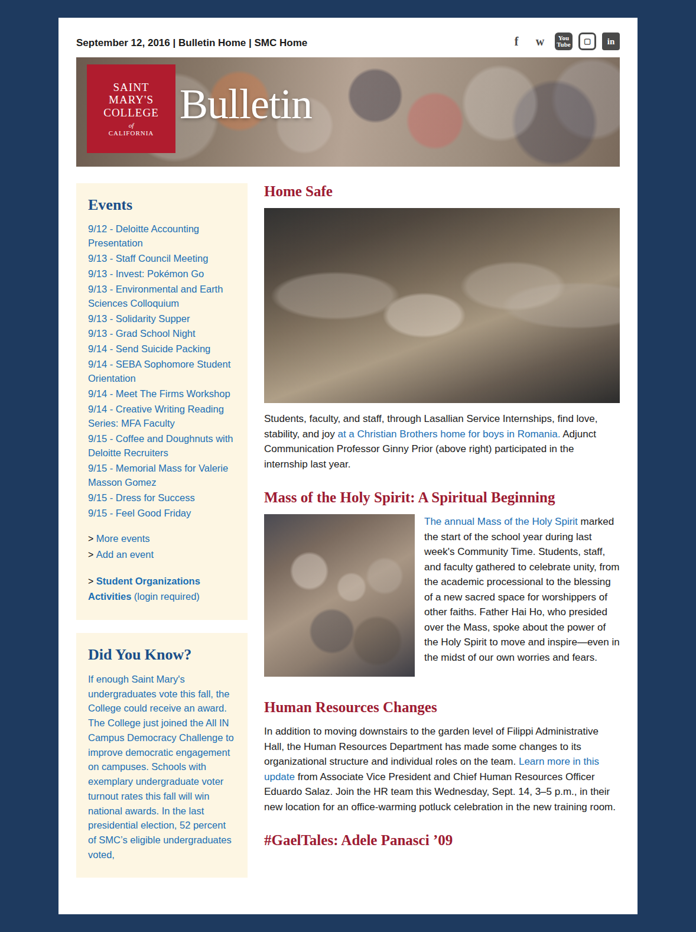September 12, 2016 | Bulletin Home | SMC Home
f w You Tube ▢ in
SAINT MARY'S COLLEGE of CALIFORNIA
Bulletin
Events
9/12 - Deloitte Accounting Presentation
9/13 - Staff Council Meeting
9/13 - Invest: Pokémon Go
9/13 - Environmental and Earth Sciences Colloquium
9/13 - Solidarity Supper
9/13 - Grad School Night
9/14 - Send Suicide Packing
9/14 - SEBA Sophomore Student Orientation
9/14 - Meet The Firms Workshop
9/14 - Creative Writing Reading Series: MFA Faculty
9/15 - Coffee and Doughnuts with Deloitte Recruiters
9/15 - Memorial Mass for Valerie Masson Gomez
9/15 - Dress for Success
9/15 - Feel Good Friday
> More events
> Add an event
> Student Organizations Activities (login required)
Did You Know?
If enough Saint Mary's undergraduates vote this fall, the College could receive an award. The College just joined the All IN Campus Democracy Challenge to improve democratic engagement on campuses. Schools with exemplary undergraduate voter turnout rates this fall will win national awards. In the last presidential election, 52 percent of SMC’s eligible undergraduates voted,
Home Safe
Students, faculty, and staff, through Lasallian Service Internships, find love, stability, and joy at a Christian Brothers home for boys in Romania. Adjunct Communication Professor Ginny Prior (above right) participated in the internship last year.
Mass of the Holy Spirit: A Spiritual Beginning
The annual Mass of the Holy Spirit marked the start of the school year during last week's Community Time. Students, staff, and faculty gathered to celebrate unity, from the academic processional to the blessing of a new sacred space for worshippers of other faiths. Father Hai Ho, who presided over the Mass, spoke about the power of the Holy Spirit to move and inspire—even in the midst of our own worries and fears.
Human Resources Changes
In addition to moving downstairs to the garden level of Filippi Administrative Hall, the Human Resources Department has made some changes to its organizational structure and individual roles on the team. Learn more in this update from Associate Vice President and Chief Human Resources Officer Eduardo Salaz. Join the HR team this Wednesday, Sept. 14, 3–5 p.m., in their new location for an office-warming potluck celebration in the new training room.
#GaelTales: Adele Panasci ’09